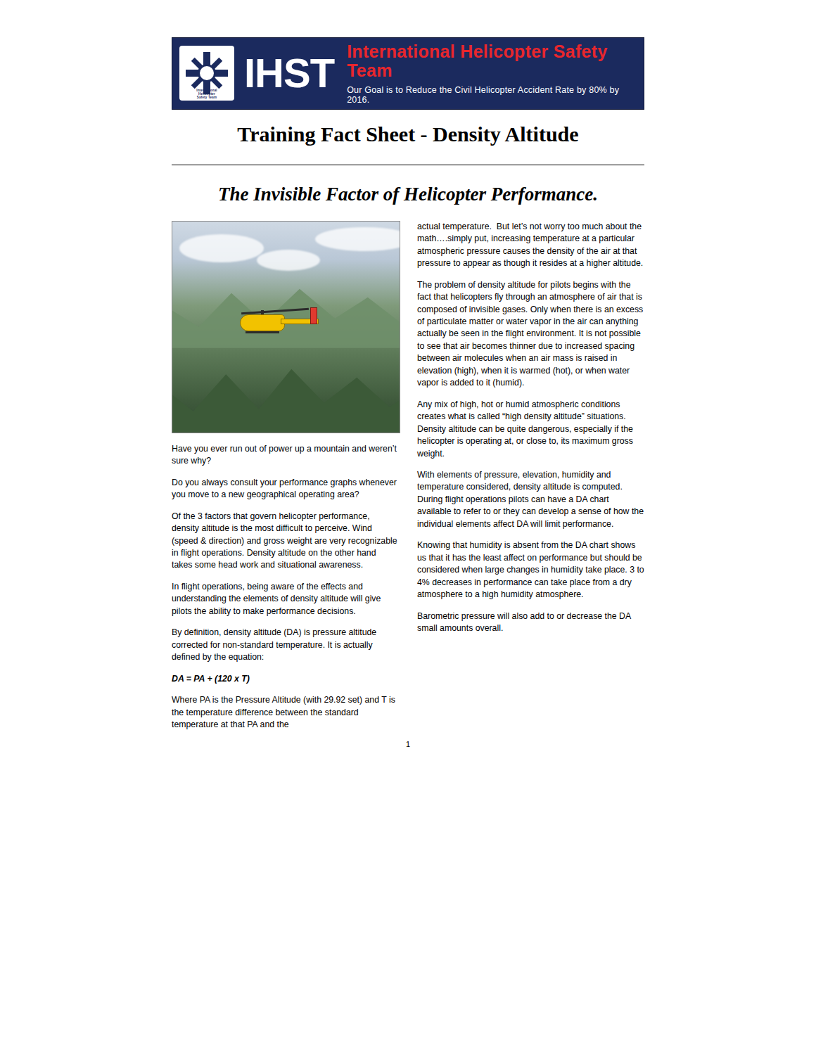International
Helicopter
Safety Team
IHST
International Helicopter Safety Team
Our Goal is to Reduce the Civil Helicopter Accident Rate by 80% by 2016.
Training Fact Sheet - Density Altitude
The Invisible Factor of Helicopter Performance.
Have you ever run out of power up a mountain and weren’t sure why?
Do you always consult your performance graphs whenever you move to a new geographical operating area?
Of the 3 factors that govern helicopter performance, density altitude is the most difficult to perceive. Wind (speed & direction) and gross weight are very recognizable in flight operations. Density altitude on the other hand takes some head work and situational awareness.
In flight operations, being aware of the effects and understanding the elements of density altitude will give pilots the ability to make performance decisions.
By definition, density altitude (DA) is pressure altitude corrected for non-standard temperature. It is actually defined by the equation:
DA = PA + (120 x T)
Where PA is the Pressure Altitude (with 29.92 set) and T is the temperature difference between the standard temperature at that PA and the
actual temperature. But let’s not worry too much about the math….simply put, increasing temperature at a particular atmospheric pressure causes the density of the air at that pressure to appear as though it resides at a higher altitude.
The problem of density altitude for pilots begins with the fact that helicopters fly through an atmosphere of air that is composed of invisible gases. Only when there is an excess of particulate matter or water vapor in the air can anything actually be seen in the flight environment. It is not possible to see that air becomes thinner due to increased spacing between air molecules when an air mass is raised in elevation (high), when it is warmed (hot), or when water vapor is added to it (humid).
Any mix of high, hot or humid atmospheric conditions creates what is called “high density altitude” situations. Density altitude can be quite dangerous, especially if the helicopter is operating at, or close to, its maximum gross weight.
With elements of pressure, elevation, humidity and temperature considered, density altitude is computed. During flight operations pilots can have a DA chart available to refer to or they can develop a sense of how the individual elements affect DA will limit performance.
Knowing that humidity is absent from the DA chart shows us that it has the least affect on performance but should be considered when large changes in humidity take place. 3 to 4% decreases in performance can take place from a dry atmosphere to a high humidity atmosphere.
Barometric pressure will also add to or decrease the DA small amounts overall.
1